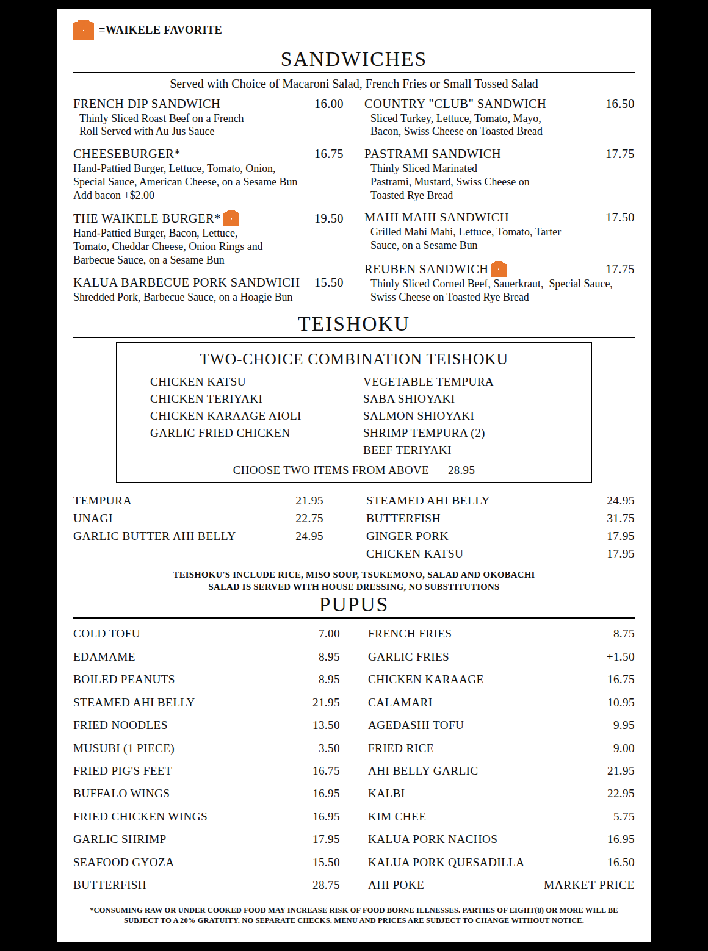=Waikele Favorite
Sandwiches
Served with Choice of Macaroni Salad, French Fries or Small Tossed Salad
French Dip Sandwich 16.00
Thinly Sliced Roast Beef on a French
Roll Served with Au Jus Sauce
Cheeseburger* 16.75
Hand-Pattied Burger, Lettuce, Tomato, Onion,
Special Sauce, American Cheese, on a Sesame Bun
Add bacon +$2.00
The Waikele Burger* 19.50
Hand-Pattied Burger, Bacon, Lettuce,
Tomato, Cheddar Cheese, Onion Rings and
Barbecue Sauce, on a Sesame Bun
Kalua Barbecue Pork Sandwich 15.50
Shredded Pork, Barbecue Sauce, on a Hoagie Bun
Country "Club" Sandwich 16.50
Sliced Turkey, Lettuce, Tomato, Mayo,
Bacon, Swiss Cheese on Toasted Bread
Pastrami Sandwich 17.75
Thinly Sliced Marinated
Pastrami, Mustard, Swiss Cheese on
Toasted Rye Bread
Mahi Mahi Sandwich 17.50
Grilled Mahi Mahi, Lettuce, Tomato, Tarter
Sauce, on a Sesame Bun
Reuben Sandwich 17.75
Thinly Sliced Corned Beef, Sauerkraut, Special Sauce,
Swiss Cheese on Toasted Rye Bread
Teishoku
Two-Choice Combination Teishoku
Chicken Katsu
Chicken Teriyaki
Chicken Karaage Aioli
Garlic Fried Chicken
Vegetable Tempura
Saba Shioyaki
Salmon Shioyaki
Shrimp Tempura (2)
Beef Teriyaki
Choose Two Items From Above 28.95
Tempura 21.95
Unagi 22.75
Garlic Butter Ahi Belly 24.95
Steamed Ahi Belly 24.95
Butterfish 31.75
Ginger Pork 17.95
Chicken Katsu 17.95
Teishoku's include rice, miso soup, tsukemono, salad and okobachi
Salad is served with house dressing, no substitutions
Pupus
Cold Tofu 7.00
Edamame 8.95
Boiled Peanuts 8.95
Steamed Ahi Belly 21.95
Fried Noodles 13.50
Musubi (1 Piece) 3.50
Fried Pig's Feet 16.75
Buffalo Wings 16.95
Fried Chicken Wings 16.95
Garlic Shrimp 17.95
Seafood Gyoza 15.50
Butterfish 28.75
French Fries 8.75
Garlic Fries+1.50
Chicken Karaage 16.75
Calamari 10.95
Agedashi Tofu 9.95
Fried Rice 9.00
Ahi Belly Garlic 21.95
Kalbi 22.95
Kim Chee 5.75
Kalua Pork Nachos 16.95
Kalua Pork Quesadilla 16.50
Ahi Poke Market Price
*Consuming raw or under cooked food may increase risk of food borne illnesses. Parties of eight(8) or more will be
subject to a 20% gratuity. No separate checks. Menu and prices are subject to change without notice.